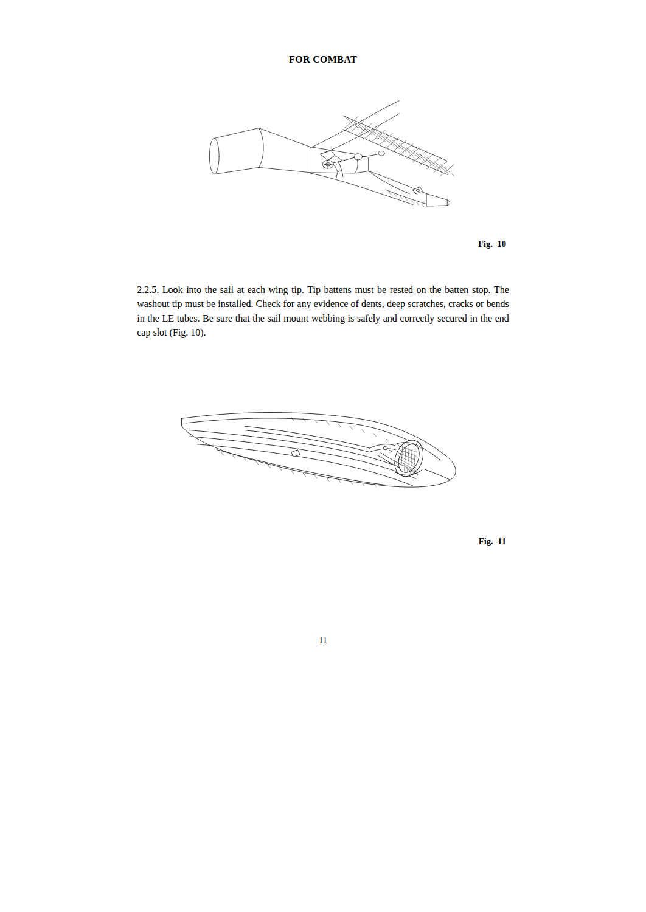FOR COMBAT
Fig. 10
2.2.5. Look into the sail at each wing tip. Tip battens must be rested on the batten stop. The washout tip must be installed. Check for any evidence of dents, deep scratches, cracks or bends in the LE tubes. Be sure that the sail mount webbing is safely and correctly secured in the end cap slot (Fig. 10).
Fig. 11
11